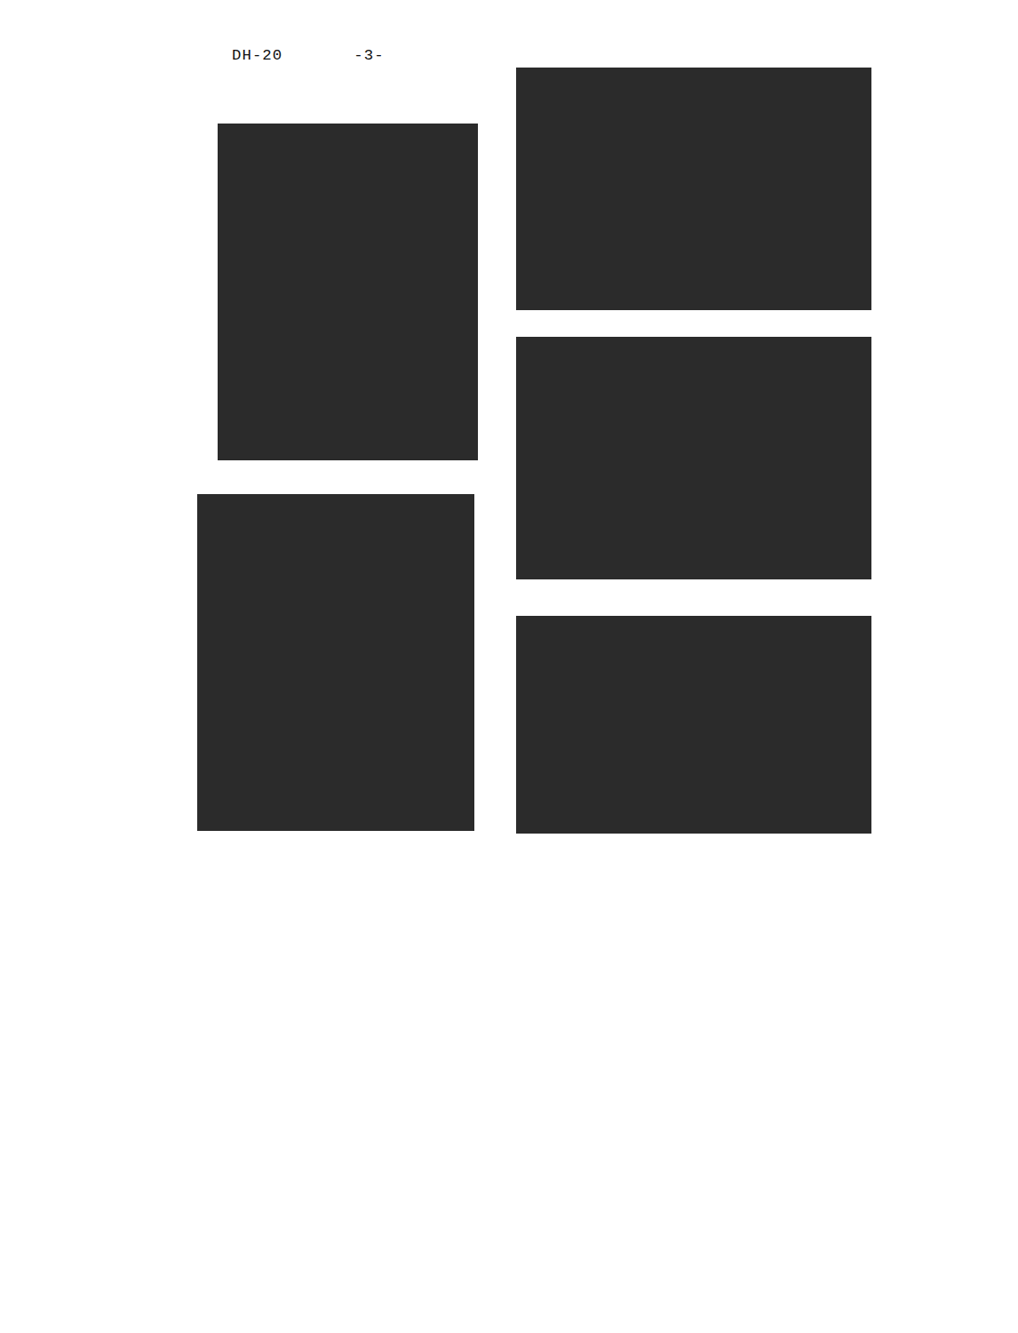DH-20 -3-